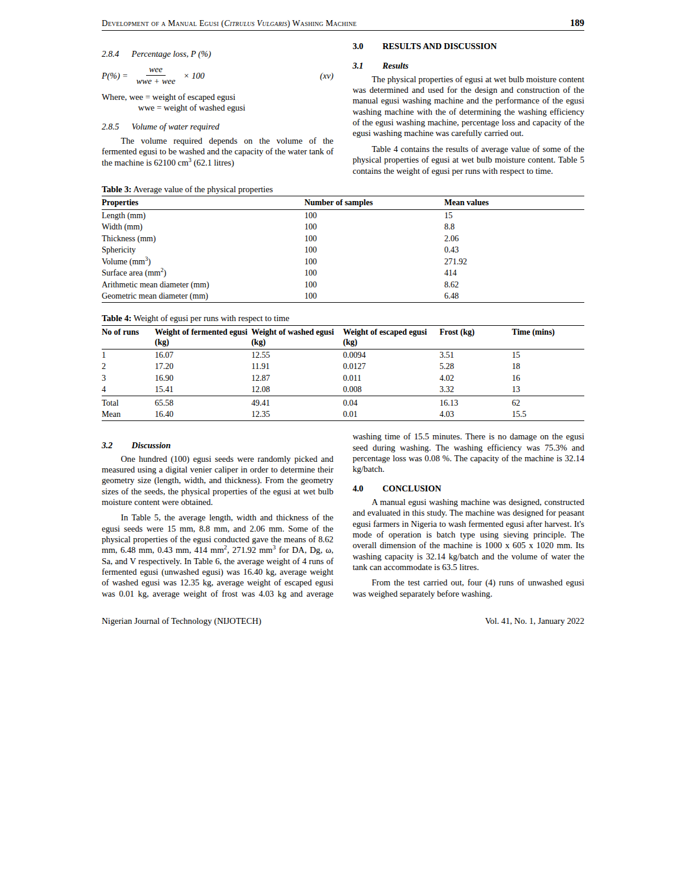Development of a Manual Egusi (Citrulus Vulgaris) Washing Machine 189
2.8.4 Percentage loss, P (%)
P(%) = wee wwe + wee × 100 (xv)
Where, wee = weight of escaped egusi wwe = weight of washed egusi
2.8.5 Volume of water required
The volume required depends on the volume of the fermented egusi to be washed and the capacity of the water tank of the machine is 62100 cm3 (62.1 litres)
3.0 Results and Discussion
3.1 Results
The physical properties of egusi at wet bulb moisture content was determined and used for the design and construction of the manual egusi washing machine and the performance of the egusi washing machine with the of determining the washing efficiency of the egusi washing machine, percentage loss and capacity of the egusi washing machine was carefully carried out.
Table 4 contains the results of average value of some of the physical properties of egusi at wet bulb moisture content. Table 5 contains the weight of egusi per runs with respect to time.
Table 3: Average value of the physical properties
| Properties | Number of samples | Mean values |
| --- | --- | --- |
| Length (mm) | 100 | 15 |
| Width (mm) | 100 | 8.8 |
| Thickness (mm) | 100 | 2.06 |
| Sphericity | 100 | 0.43 |
| Volume (mm 3 ) | 100 | 271.92 |
| Surface area (mm 2 ) | 100 | 414 |
| Arithmetic mean diameter (mm) | 100 | 8.62 |
| Geometric mean diameter (mm) | 100 | 6.48 |
Table 4: Weight of egusi per runs with respect to time
| No of runs | Weight of fermented egusi (kg) | Weight of washed egusi (kg) | Weight of escaped egusi (kg) | Frost (kg) | Time (mins) |
| --- | --- | --- | --- | --- | --- |
| 1 | 16.07 | 12.55 | 0.0094 | 3.51 | 15 |
| 2 | 17.20 | 11.91 | 0.0127 | 5.28 | 18 |
| 3 | 16.90 | 12.87 | 0.011 | 4.02 | 16 |
| 4 | 15.41 | 12.08 | 0.008 | 3.32 | 13 |
| Total | 65.58 | 49.41 | 0.04 | 16.13 | 62 |
| Mean | 16.40 | 12.35 | 0.01 | 4.03 | 15.5 |
3.2 Discussion
One hundred (100) egusi seeds were randomly picked and measured using a digital venier caliper in order to determine their geometry size (length, width, and thickness). From the geometry sizes of the seeds, the physical properties of the egusi at wet bulb moisture content were obtained.
In Table 5, the average length, width and thickness of the egusi seeds were 15 mm, 8.8 mm, and 2.06 mm. Some of the physical properties of the egusi conducted gave the means of 8.62 mm, 6.48 mm, 0.43 mm, 414 mm2, 271.92 mm3 for DA, Dg, ω, Sa, and V respectively. In Table 6, the average weight of 4 runs of fermented egusi (unwashed egusi) was 16.40 kg, average weight of washed egusi was 12.35 kg, average weight of escaped egusi was 0.01 kg, average weight of frost was 4.03 kg and average washing time of 15.5 minutes. There is no damage on the egusi seed during washing. The washing efficiency was 75.3% and percentage loss was 0.08 %. The capacity of the machine is 32.14 kg/batch.
4.0 Conclusion
A manual egusi washing machine was designed, constructed and evaluated in this study. The machine was designed for peasant egusi farmers in Nigeria to wash fermented egusi after harvest. It's mode of operation is batch type using sieving principle. The overall dimension of the machine is 1000 x 605 x 1020 mm. Its washing capacity is 32.14 kg/batch and the volume of water the tank can accommodate is 63.5 litres.
From the test carried out, four (4) runs of unwashed egusi was weighed separately before washing.
Nigerian Journal of Technology (NIJOTECH) Vol. 41, No. 1, January 2022